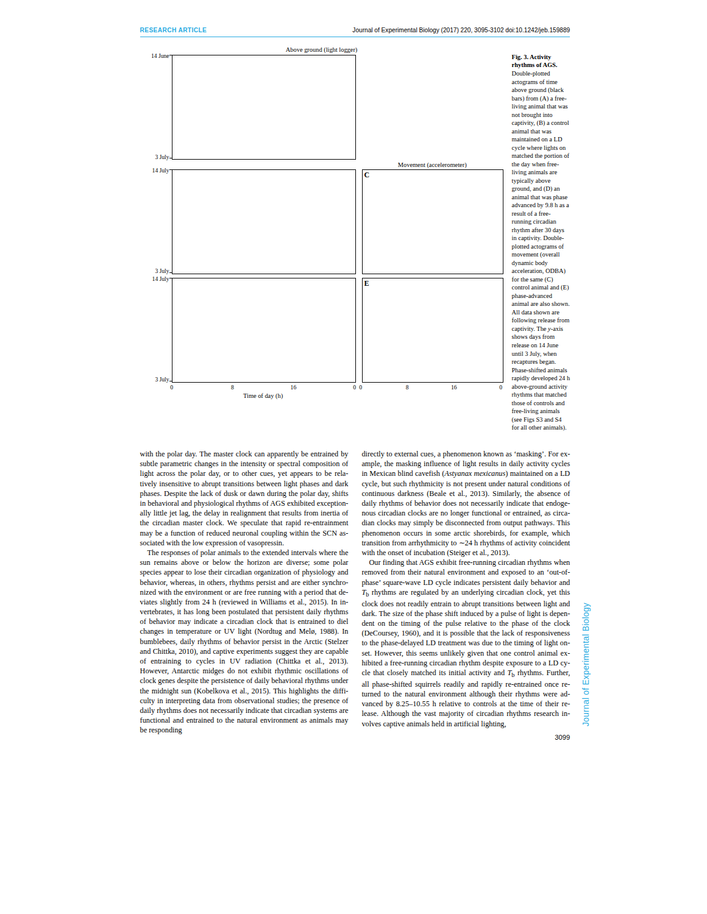RESEARCH ARTICLE
Journal of Experimental Biology (2017) 220, 3095-3102 doi:10.1242/jeb.159889
Above ground (light logger)
14 June
3 July
A
Movement (accelerometer)
14 July
3 July
B
C
1
0
14 July
3 July
D
E
0 8 16 0
0 8 16 0
Time of day (h)
Fig. 3. Activity rhythms of AGS. Double-plotted actograms of time above ground (black bars) from (A) a free-living animal that was not brought into captivity, (B) a control animal that was maintained on a LD cycle where lights on matched the portion of the day when free-living animals are typically above ground, and (D) an animal that was phase advanced by 9.8 h as a result of a free-running circadian rhythm after 30 days in captivity. Double-plotted actograms of movement (overall dynamic body acceleration, ODBA) for the same (C) control animal and (E) phase-advanced animal are also shown. All data shown are following release from captivity. The y-axis shows days from release on 14 June until 3 July, when recaptures began. Phase-shifted animals rapidly developed 24 h above-ground activity rhythms that matched those of controls and free-living animals (see Figs S3 and S4 for all other animals).
with the polar day. The master clock can apparently be entrained by subtle parametric changes in the intensity or spectral composition of light across the polar day, or to other cues, yet appears to be relatively insensitive to abrupt transitions between light phases and dark phases. Despite the lack of dusk or dawn during the polar day, shifts in behavioral and physiological rhythms of AGS exhibited exceptionally little jet lag, the delay in realignment that results from inertia of the circadian master clock. We speculate that rapid re-entrainment may be a function of reduced neuronal coupling within the SCN associated with the low expression of vasopressin.
The responses of polar animals to the extended intervals where the sun remains above or below the horizon are diverse; some polar species appear to lose their circadian organization of physiology and behavior, whereas, in others, rhythms persist and are either synchronized with the environment or are free running with a period that deviates slightly from 24 h (reviewed in Williams et al., 2015). In invertebrates, it has long been postulated that persistent daily rhythms of behavior may indicate a circadian clock that is entrained to diel changes in temperature or UV light (Nordtug and Melø, 1988). In bumblebees, daily rhythms of behavior persist in the Arctic (Stelzer and Chittka, 2010), and captive experiments suggest they are capable of entraining to cycles in UV radiation (Chittka et al., 2013). However, Antarctic midges do not exhibit rhythmic oscillations of clock genes despite the persistence of daily behavioral rhythms under the midnight sun (Kobelkova et al., 2015). This highlights the difficulty in interpreting data from observational studies; the presence of daily rhythms does not necessarily indicate that circadian systems are functional and entrained to the natural environment as animals may be responding
directly to external cues, a phenomenon known as ‘masking’. For example, the masking influence of light results in daily activity cycles in Mexican blind cavefish (Astyanax mexicanus) maintained on a LD cycle, but such rhythmicity is not present under natural conditions of continuous darkness (Beale et al., 2013). Similarly, the absence of daily rhythms of behavior does not necessarily indicate that endogenous circadian clocks are no longer functional or entrained, as circadian clocks may simply be disconnected from output pathways. This phenomenon occurs in some arctic shorebirds, for example, which transition from arrhythmicity to ∼24 h rhythms of activity coincident with the onset of incubation (Steiger et al., 2013).
Our finding that AGS exhibit free-running circadian rhythms when removed from their natural environment and exposed to an ‘out-of-phase’ square-wave LD cycle indicates persistent daily behavior and Tb rhythms are regulated by an underlying circadian clock, yet this clock does not readily entrain to abrupt transitions between light and dark. The size of the phase shift induced by a pulse of light is dependent on the timing of the pulse relative to the phase of the clock (DeCoursey, 1960), and it is possible that the lack of responsiveness to the phase-delayed LD treatment was due to the timing of light onset. However, this seems unlikely given that one control animal exhibited a free-running circadian rhythm despite exposure to a LD cycle that closely matched its initial activity and Tb rhythms. Further, all phase-shifted squirrels readily and rapidly re-entrained once returned to the natural environment although their rhythms were advanced by 8.25–10.55 h relative to controls at the time of their release. Although the vast majority of circadian rhythms research involves captive animals held in artificial lighting,
Journal of Experimental Biology
3099